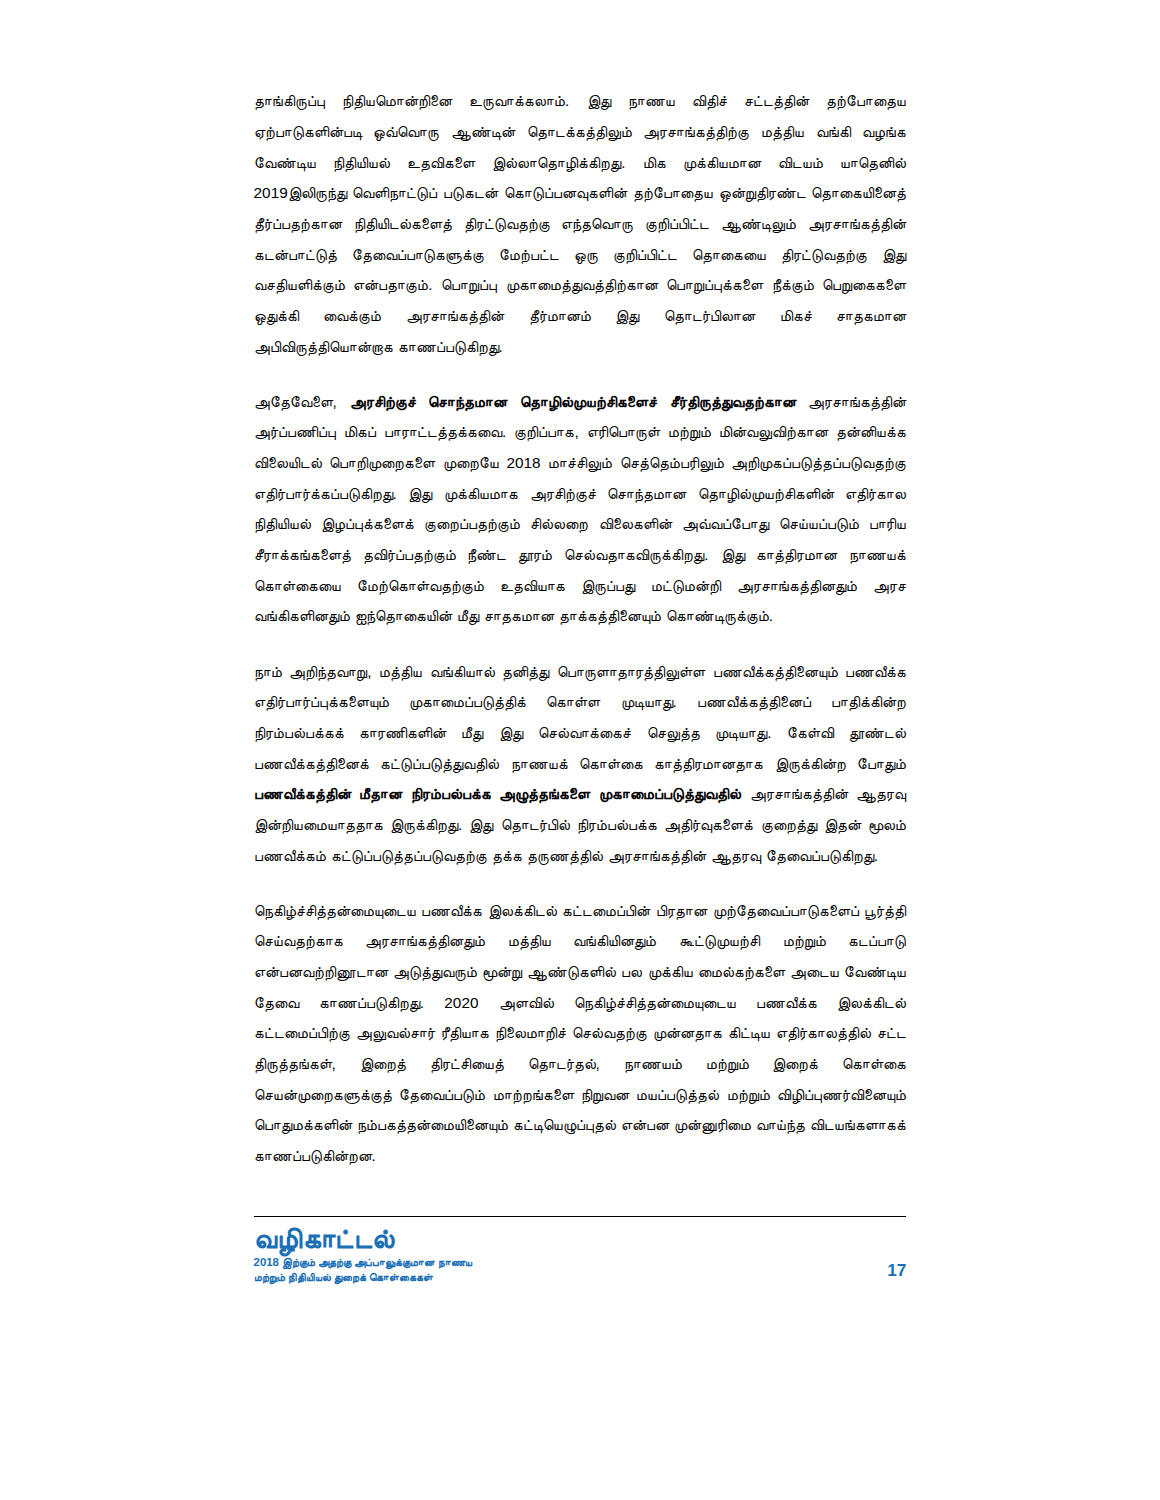தாங்கிருப்பு நிதியமொன்றினை உருவாக்கலாம். இது நாணய விதிச் சட்டத்தின் தற்போதைய ஏற்பாடுகளின்படி ஒவ்வொரு ஆண்டின் தொடக்கத்திலும் அரசாங்கத்திற்கு மத்திய வங்கி வழங்க வேண்டிய நிதியியல் உதவிகளை இல்லாதொழிக்கிறது. மிக முக்கியமான விடயம் யாதெனில் 2019இலிருந்து வெளிநாட்டுப் படுகடன் கொடுப்பனவுகளின் தற்போதைய ஒன்றுதிரண்ட தொகையினைத் தீர்ப்பதற்கான நிதியிடல்களைத் திரட்டுவதற்கு எந்தவொரு குறிப்பிட்ட ஆண்டிலும் அரசாங்கத்தின் கடன்பாட்டுத் தேவைப்பாடுகளுக்கு மேற்பட்ட ஒரு குறிப்பிட்ட தொகையை திரட்டுவதற்கு இது வசதியளிக்கும் என்பதாகும். பொறுப்பு முகாமைத்துவத்திற்கான பொறுப்புக்களை நீக்கும் பெறுகைகளை ஒதுக்கி வைக்கும் அரசாங்கத்தின் தீர்மானம் இது தொடர்பிலான மிகச் சாதகமான அபிவிருத்தியொன்றாக காணப்படுகிறது.
அதேவேளை, அரசிற்குச் சொந்தமான தொழில்முயற்சிகளைச் சீர்திருத்துவதற்கான அரசாங்கத்தின் அர்ப்பணிப்பு மிகப் பாராட்டத்தக்கவை. குறிப்பாக, எரிபொருள் மற்றும் மின்வலுவிற்கான தன்னியக்க விலையிடல் பொறிமுறைகளை முறையே 2018 மாச்சிலும் செத்தெம்பரிலும் அறிமுகப்படுத்தப்படுவதற்கு எதிர்பார்க்கப்படுகிறது. இது முக்கியமாக அரசிற்குச் சொந்தமான தொழில்முயற்சிகளின் எதிர்கால நிதியியல் இழப்புக்களைக் குறைப்பதற்கும் சில்லறை விலைகளின் அவ்வப்போது செய்யப்படும் பாரிய சீராக்கங்களைத் தவிர்ப்பதற்கும் நீண்ட தூரம் செல்வதாகவிருக்கிறது. இது காத்திரமான நாணயக் கொள்கையை மேற்கொள்வதற்கும் உதவியாக இருப்பது மட்டுமன்றி அரசாங்கத்தினதும் அரச வங்கிகளினதும் ஐந்தொகையின் மீது சாதகமான தாக்கத்தினையும் கொண்டிருக்கும்.
நாம் அறிந்தவாறு, மத்திய வங்கியால் தனித்து பொருளாதாரத்திலுள்ள பணவீக்கத்தினையும் பணவீக்க எதிர்பார்ப்புக்களையும் முகாமைப்படுத்திக் கொள்ள முடியாது. பணவீக்கத்தினைப் பாதிக்கின்ற நிரம்பல்பக்கக் காரணிகளின் மீது இது செல்வாக்கைச் செலுத்த முடியாது. கேள்வி தூண்டல் பணவீக்கத்தினைக் கட்டுப்படுத்துவதில் நாணயக் கொள்கை காத்திரமானதாக இருக்கின்ற போதும் பணவீக்கத்தின் மீதான நிரம்பல்பக்க அழுத்தங்களை முகாமைப்படுத்துவதில் அரசாங்கத்தின் ஆதரவு இன்றியமையாததாக இருக்கிறது. இது தொடர்பில் நிரம்பல்பக்க அதிர்வுகளைக் குறைத்து இதன் மூலம் பணவீக்கம் கட்டுப்படுத்தப்படுவதற்கு தக்க தருணத்தில் அரசாங்கத்தின் ஆதரவு தேவைப்படுகிறது.
நெகிழ்ச்சித்தன்மையுடைய பணவீக்க இலக்கிடல் கட்டமைப்பின் பிரதான முற்தேவைப்பாடுகளைப் பூர்த்தி செய்வதற்காக அரசாங்கத்தினதும் மத்திய வங்கியினதும் கூட்டுமுயற்சி மற்றும் கடப்பாடு என்பனவற்றினூடான அடுத்துவரும் மூன்று ஆண்டுகளில் பல முக்கிய மைல்கற்களை அடைய வேண்டிய தேவை காணப்படுகிறது. 2020 அளவில் நெகிழ்ச்சித்தன்மையுடைய பணவீக்க இலக்கிடல் கட்டமைப்பிற்கு அலுவல்சார் ரீதியாக நிலைமாறிச் செல்வதற்கு முன்னதாக கிட்டிய எதிர்காலத்தில் சட்ட திருத்தங்கள், இறைத் திரட்சியைத் தொடர்தல், நாணயம் மற்றும் இறைக் கொள்கை செயன்முறைகளுக்குத் தேவைப்படும் மாற்றங்களை நிறுவன மயப்படுத்தல் மற்றும் விழிப்புணர்வினையும் பொதுமக்களின் நம்பகத்தன்மையினையும் கட்டியெழுப்புதல் என்பன முன்னுரிமை வாய்ந்த விடயங்களாகக் காணப்படுகின்றன.
வழிகாட்டல்
2018 இற்கும் அதற்கு அப்பாலுக்குமான நாணய
மற்றும் நிதியியல் துறைக் கொள்கைகள்
17